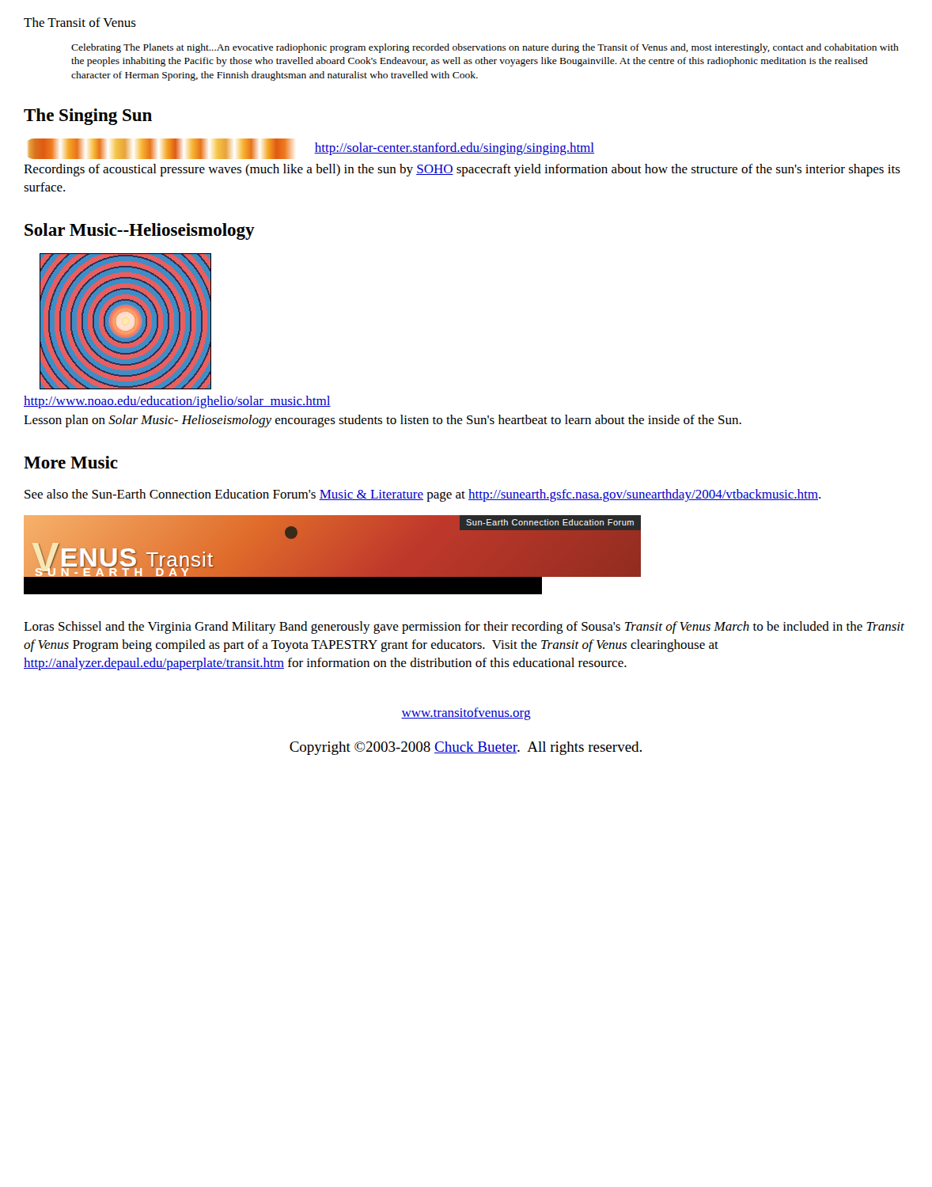The Transit of Venus
Celebrating The Planets at night...An evocative radiophonic program exploring recorded observations on nature during the Transit of Venus and, most interestingly, contact and cohabitation with the peoples inhabiting the Pacific by those who travelled aboard Cook's Endeavour, as well as other voyagers like Bougainville. At the centre of this radiophonic meditation is the realised character of Herman Sporing, the Finnish draughtsman and naturalist who travelled with Cook.
The Singing Sun
http://solar-center.stanford.edu/singing/singing.html
Recordings of acoustical pressure waves (much like a bell) in the sun by SOHO spacecraft yield information about how the structure of the sun's interior shapes its surface.
Solar Music--Helioseismology
http://www.noao.edu/education/ighelio/solar_music.html
Lesson plan on Solar Music- Helioseismology encourages students to listen to the Sun's heartbeat to learn about the inside of the Sun.
More Music
See also the Sun-Earth Connection Education Forum's Music & Literature page at http://sunearth.gsfc.nasa.gov/sunearthday/2004/vtbackmusic.htm.
Sun-Earth Connection Education Forum VENUS Transit
2004 SUN-EARTH DAY
Loras Schissel and the Virginia Grand Military Band generously gave permission for their recording of Sousa's Transit of Venus March to be included in the Transit of Venus Program being compiled as part of a Toyota TAPESTRY grant for educators. Visit the Transit of Venus clearinghouse at http://analyzer.depaul.edu/paperplate/transit.htm for information on the distribution of this educational resource.
www.transitofvenus.org
Copyright ©2003-2008 Chuck Bueter. All rights reserved.